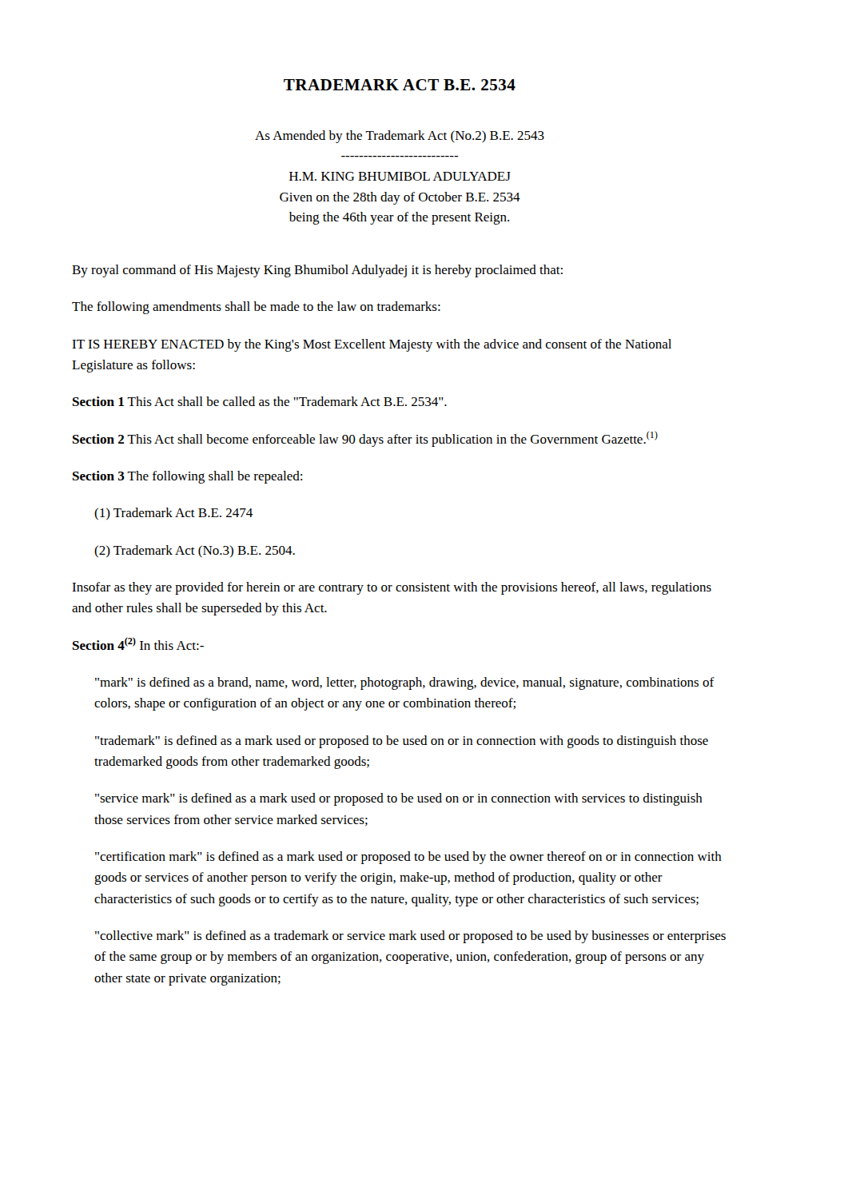TRADEMARK ACT B.E. 2534
As Amended by the Trademark Act (No.2) B.E. 2543
--------------------------
H.M. KING BHUMIBOL ADULYADEJ
Given on the 28th day of October B.E. 2534
being the 46th year of the present Reign.
By royal command of His Majesty King Bhumibol Adulyadej it is hereby proclaimed that:
The following amendments shall be made to the law on trademarks:
IT IS HEREBY ENACTED by the King's Most Excellent Majesty with the advice and consent of the National Legislature as follows:
Section 1 This Act shall be called as the "Trademark Act B.E. 2534".
Section 2 This Act shall become enforceable law 90 days after its publication in the Government Gazette.(1)
Section 3 The following shall be repealed:
(1) Trademark Act B.E. 2474
(2) Trademark Act (No.3) B.E. 2504.
Insofar as they are provided for herein or are contrary to or consistent with the provisions hereof, all laws, regulations and other rules shall be superseded by this Act.
Section 4(2) In this Act:-
"mark" is defined as a brand, name, word, letter, photograph, drawing, device, manual, signature, combinations of colors, shape or configuration of an object or any one or combination thereof;
"trademark" is defined as a mark used or proposed to be used on or in connection with goods to distinguish those trademarked goods from other trademarked goods;
"service mark" is defined as a mark used or proposed to be used on or in connection with services to distinguish those services from other service marked services;
"certification mark" is defined as a mark used or proposed to be used by the owner thereof on or in connection with goods or services of another person to verify the origin, make-up, method of production, quality or other characteristics of such goods or to certify as to the nature, quality, type or other characteristics of such services;
"collective mark" is defined as a trademark or service mark used or proposed to be used by businesses or enterprises of the same group or by members of an organization, cooperative, union, confederation, group of persons or any other state or private organization;